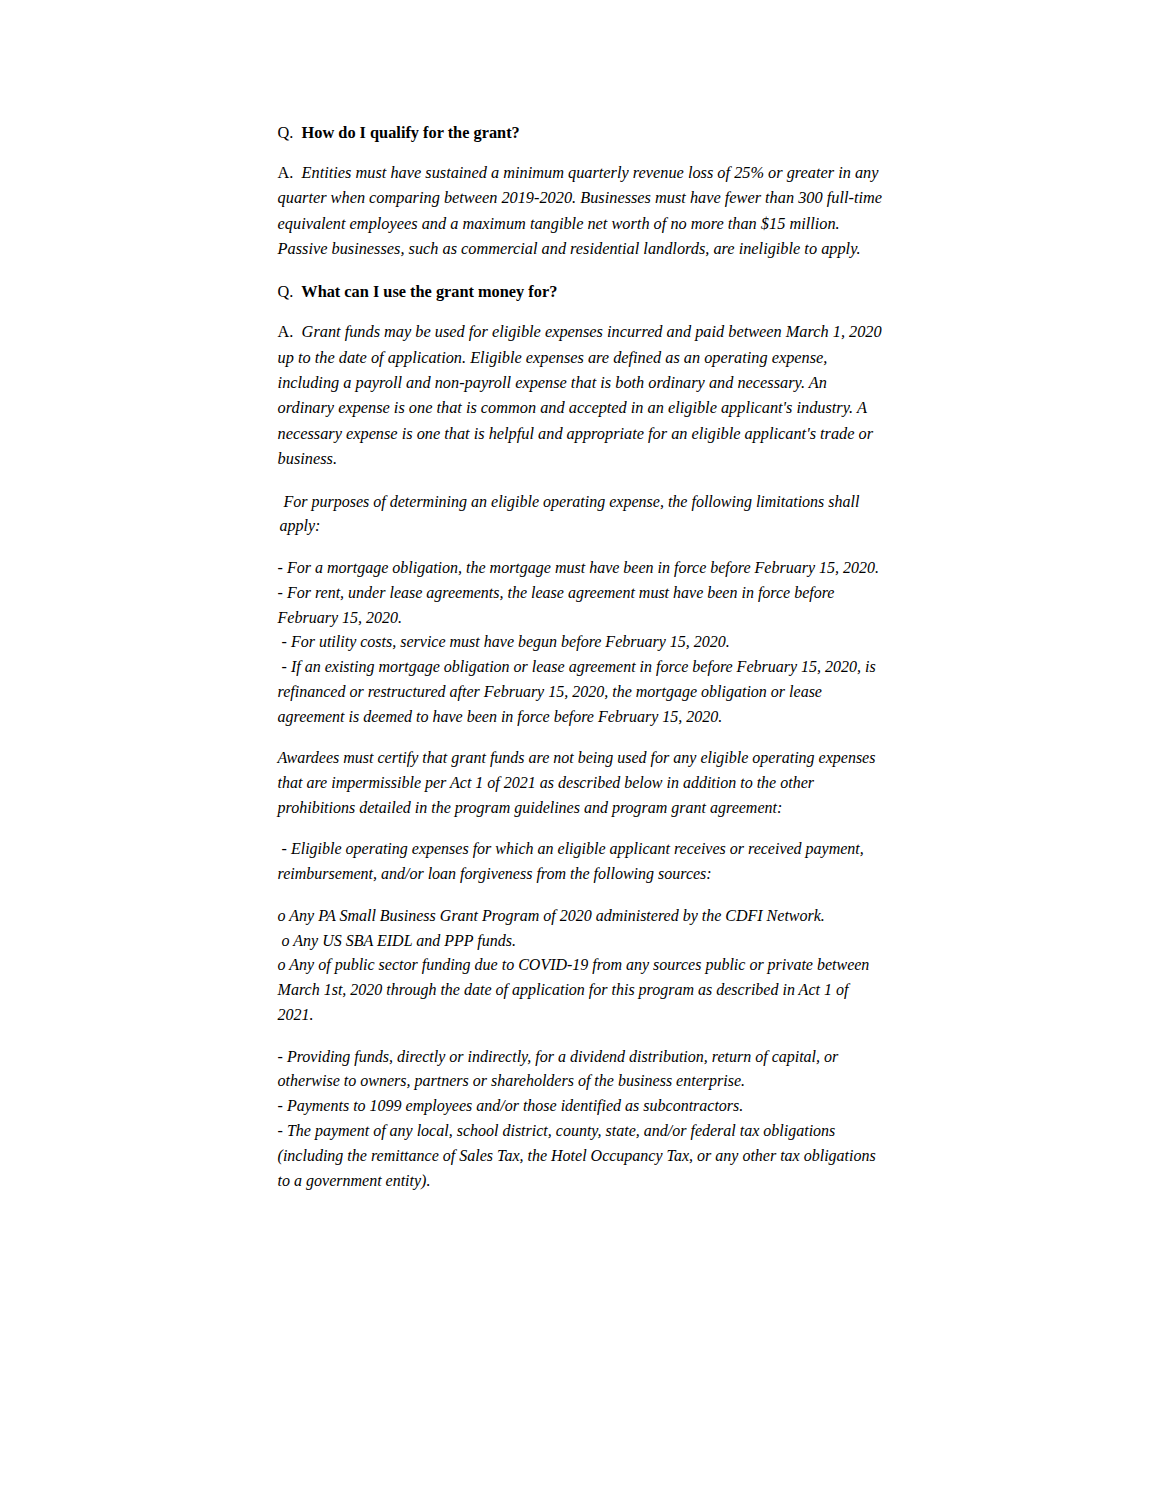Q. How do I qualify for the grant?
A. Entities must have sustained a minimum quarterly revenue loss of 25% or greater in any quarter when comparing between 2019-2020. Businesses must have fewer than 300 full-time equivalent employees and a maximum tangible net worth of no more than $15 million. Passive businesses, such as commercial and residential landlords, are ineligible to apply.
Q. What can I use the grant money for?
A. Grant funds may be used for eligible expenses incurred and paid between March 1, 2020 up to the date of application. Eligible expenses are defined as an operating expense, including a payroll and non-payroll expense that is both ordinary and necessary. An ordinary expense is one that is common and accepted in an eligible applicant's industry. A necessary expense is one that is helpful and appropriate for an eligible applicant's trade or business.
For purposes of determining an eligible operating expense, the following limitations shall apply:
- For a mortgage obligation, the mortgage must have been in force before February 15, 2020.
- For rent, under lease agreements, the lease agreement must have been in force before February 15, 2020.
- For utility costs, service must have begun before February 15, 2020.
- If an existing mortgage obligation or lease agreement in force before February 15, 2020, is refinanced or restructured after February 15, 2020, the mortgage obligation or lease agreement is deemed to have been in force before February 15, 2020.
Awardees must certify that grant funds are not being used for any eligible operating expenses that are impermissible per Act 1 of 2021 as described below in addition to the other prohibitions detailed in the program guidelines and program grant agreement:
- Eligible operating expenses for which an eligible applicant receives or received payment, reimbursement, and/or loan forgiveness from the following sources:
o Any PA Small Business Grant Program of 2020 administered by the CDFI Network.
o Any US SBA EIDL and PPP funds.
o Any of public sector funding due to COVID-19 from any sources public or private between March 1st, 2020 through the date of application for this program as described in Act 1 of 2021.
- Providing funds, directly or indirectly, for a dividend distribution, return of capital, or otherwise to owners, partners or shareholders of the business enterprise.
- Payments to 1099 employees and/or those identified as subcontractors.
- The payment of any local, school district, county, state, and/or federal tax obligations (including the remittance of Sales Tax, the Hotel Occupancy Tax, or any other tax obligations to a government entity).